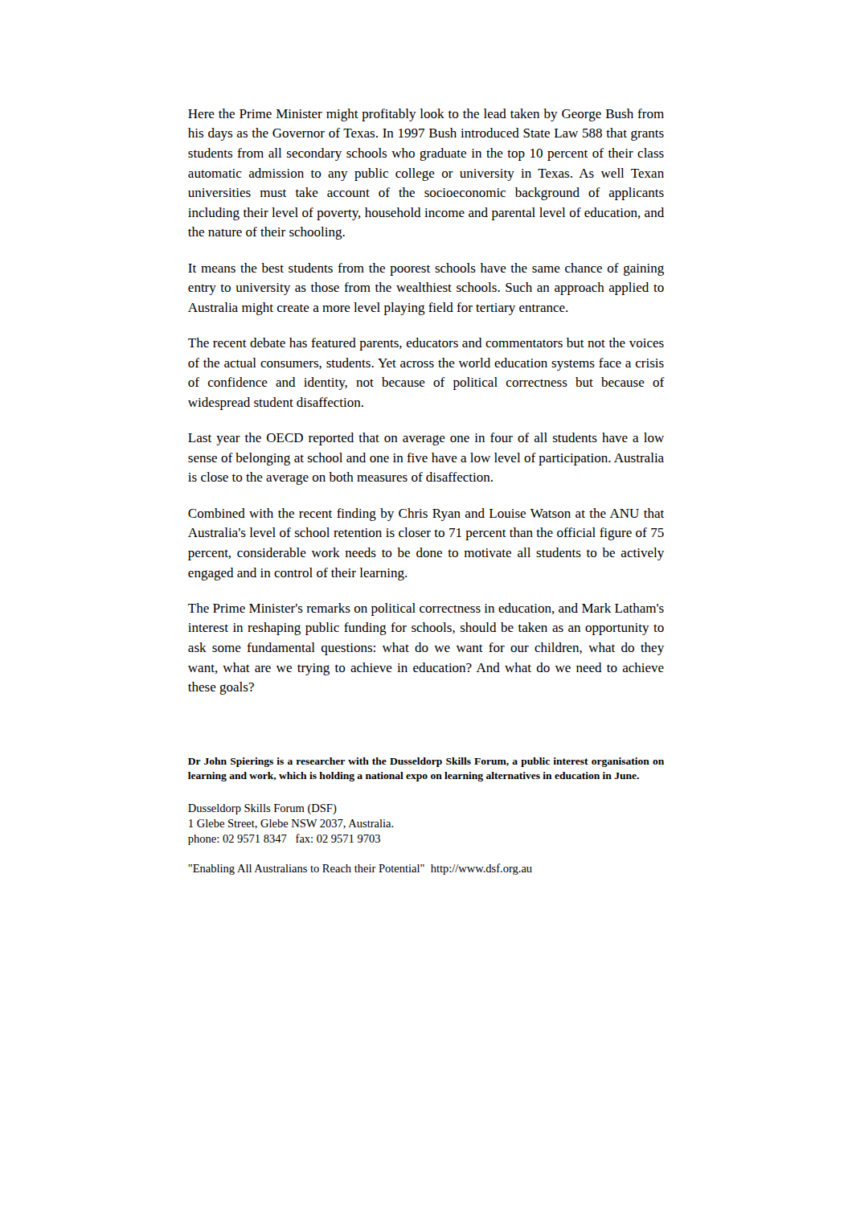Here the Prime Minister might profitably look to the lead taken by George Bush from his days as the Governor of Texas. In 1997 Bush introduced State Law 588 that grants students from all secondary schools who graduate in the top 10 percent of their class automatic admission to any public college or university in Texas. As well Texan universities must take account of the socioeconomic background of applicants including their level of poverty, household income and parental level of education, and the nature of their schooling.
It means the best students from the poorest schools have the same chance of gaining entry to university as those from the wealthiest schools. Such an approach applied to Australia might create a more level playing field for tertiary entrance.
The recent debate has featured parents, educators and commentators but not the voices of the actual consumers, students. Yet across the world education systems face a crisis of confidence and identity, not because of political correctness but because of widespread student disaffection.
Last year the OECD reported that on average one in four of all students have a low sense of belonging at school and one in five have a low level of participation. Australia is close to the average on both measures of disaffection.
Combined with the recent finding by Chris Ryan and Louise Watson at the ANU that Australia's level of school retention is closer to 71 percent than the official figure of 75 percent, considerable work needs to be done to motivate all students to be actively engaged and in control of their learning.
The Prime Minister's remarks on political correctness in education, and Mark Latham's interest in reshaping public funding for schools, should be taken as an opportunity to ask some fundamental questions: what do we want for our children, what do they want, what are we trying to achieve in education? And what do we need to achieve these goals?
Dr John Spierings is a researcher with the Dusseldorp Skills Forum, a public interest organisation on learning and work, which is holding a national expo on learning alternatives in education in June.
Dusseldorp Skills Forum (DSF)
1 Glebe Street, Glebe NSW 2037, Australia.
phone: 02 9571 8347 fax: 02 9571 9703
"Enabling All Australians to Reach their Potential" http://www.dsf.org.au